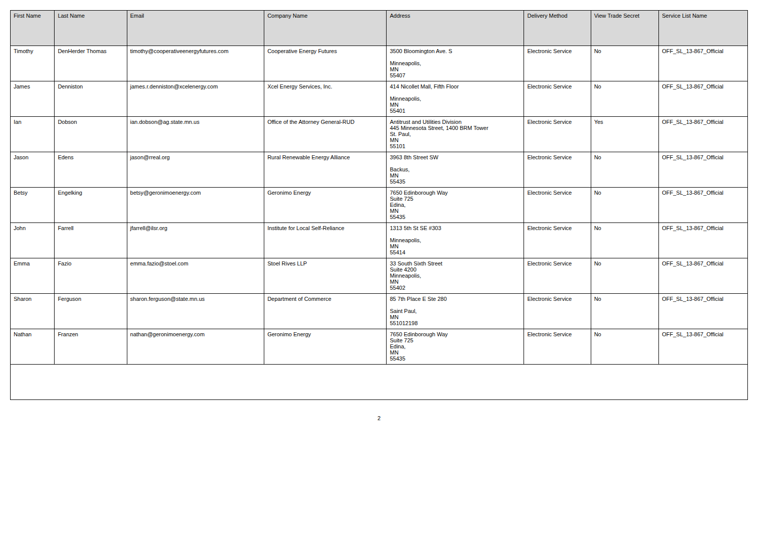| First Name | Last Name | Email | Company Name | Address | Delivery Method | View Trade Secret | Service List Name |
| --- | --- | --- | --- | --- | --- | --- | --- |
| Timothy | DenHerder Thomas | timothy@cooperativeenergyfutures.com | Cooperative Energy Futures | 3500 Bloomington Ave. S Minneapolis, MN 55407 | Electronic Service | No | OFF_SL_13-867_Official |
| James | Denniston | james.r.denniston@xcelenergy.com | Xcel Energy Services, Inc. | 414 Nicollet Mall, Fifth Floor Minneapolis, MN 55401 | Electronic Service | No | OFF_SL_13-867_Official |
| Ian | Dobson | ian.dobson@ag.state.mn.us | Office of the Attorney General-RUD | Antitrust and Utilities Division 445 Minnesota Street, 1400 BRM Tower St. Paul, MN 55101 | Electronic Service | Yes | OFF_SL_13-867_Official |
| Jason | Edens | jason@rreal.org | Rural Renewable Energy Alliance | 3963 8th Street SW Backus, MN 55435 | Electronic Service | No | OFF_SL_13-867_Official |
| Betsy | Engelking | betsy@geronimoenergy.com | Geronimo Energy | 7650 Edinborough Way Suite 725 Edina, MN 55435 | Electronic Service | No | OFF_SL_13-867_Official |
| John | Farrell | jfarrell@ilsr.org | Institute for Local Self-Reliance | 1313 5th St SE #303 Minneapolis, MN 55414 | Electronic Service | No | OFF_SL_13-867_Official |
| Emma | Fazio | emma.fazio@stoel.com | Stoel Rives LLP | 33 South Sixth Street Suite 4200 Minneapolis, MN 55402 | Electronic Service | No | OFF_SL_13-867_Official |
| Sharon | Ferguson | sharon.ferguson@state.mn.us | Department of Commerce | 85 7th Place E Ste 280 Saint Paul, MN 551012198 | Electronic Service | No | OFF_SL_13-867_Official |
| Nathan | Franzen | nathan@geronimoenergy.com | Geronimo Energy | 7650 Edinborough Way Suite 725 Edina, MN 55435 | Electronic Service | No | OFF_SL_13-867_Official |
2